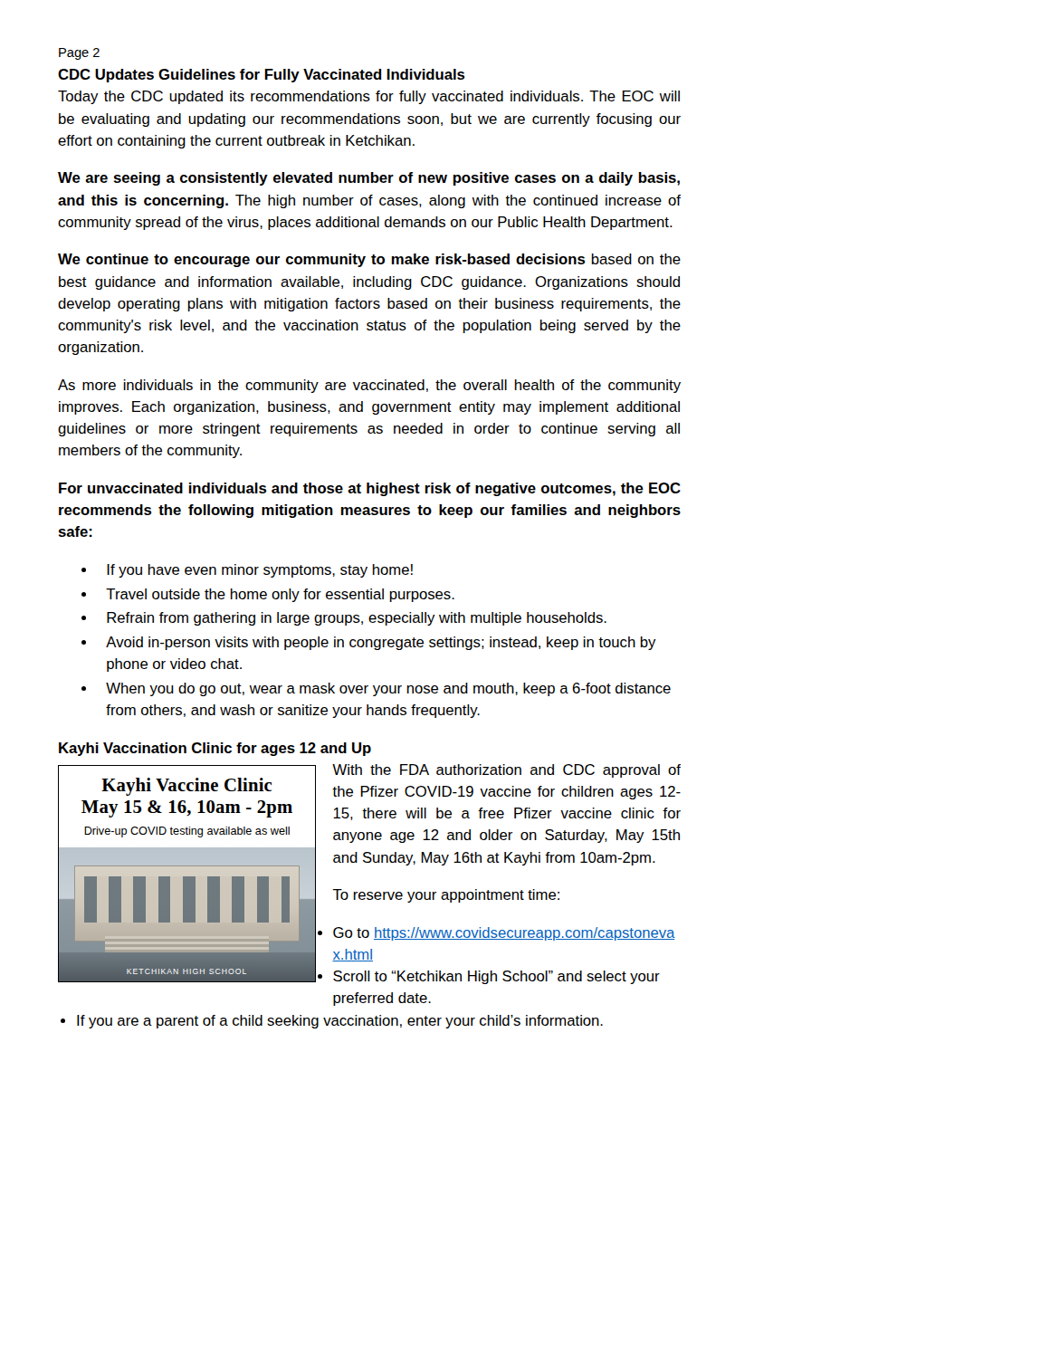Page 2
CDC Updates Guidelines for Fully Vaccinated Individuals
Today the CDC updated its recommendations for fully vaccinated individuals. The EOC will be evaluating and updating our recommendations soon, but we are currently focusing our effort on containing the current outbreak in Ketchikan.
We are seeing a consistently elevated number of new positive cases on a daily basis, and this is concerning. The high number of cases, along with the continued increase of community spread of the virus, places additional demands on our Public Health Department.
We continue to encourage our community to make risk-based decisions based on the best guidance and information available, including CDC guidance. Organizations should develop operating plans with mitigation factors based on their business requirements, the community's risk level, and the vaccination status of the population being served by the organization.
As more individuals in the community are vaccinated, the overall health of the community improves. Each organization, business, and government entity may implement additional guidelines or more stringent requirements as needed in order to continue serving all members of the community.
For unvaccinated individuals and those at highest risk of negative outcomes, the EOC recommends the following mitigation measures to keep our families and neighbors safe:
If you have even minor symptoms, stay home!
Travel outside the home only for essential purposes.
Refrain from gathering in large groups, especially with multiple households.
Avoid in-person visits with people in congregate settings; instead, keep in touch by phone or video chat.
When you do go out, wear a mask over your nose and mouth, keep a 6-foot distance from others, and wash or sanitize your hands frequently.
Kayhi Vaccination Clinic for ages 12 and Up
Kayhi Vaccine Clinic
May 15 & 16, 10am - 2pm
Drive-up COVID testing available as well
Ketchikan High School
With the FDA authorization and CDC approval of the Pfizer COVID-19 vaccine for children ages 12-15, there will be a free Pfizer vaccine clinic for anyone age 12 and older on Saturday, May 15th and Sunday, May 16th at Kayhi from 10am-2pm.
To reserve your appointment time:
Go to https://www.covidsecureapp.com/capstonevax.html
Scroll to “Ketchikan High School” and select your preferred date.
If you are a parent of a child seeking vaccination, enter your child’s information.